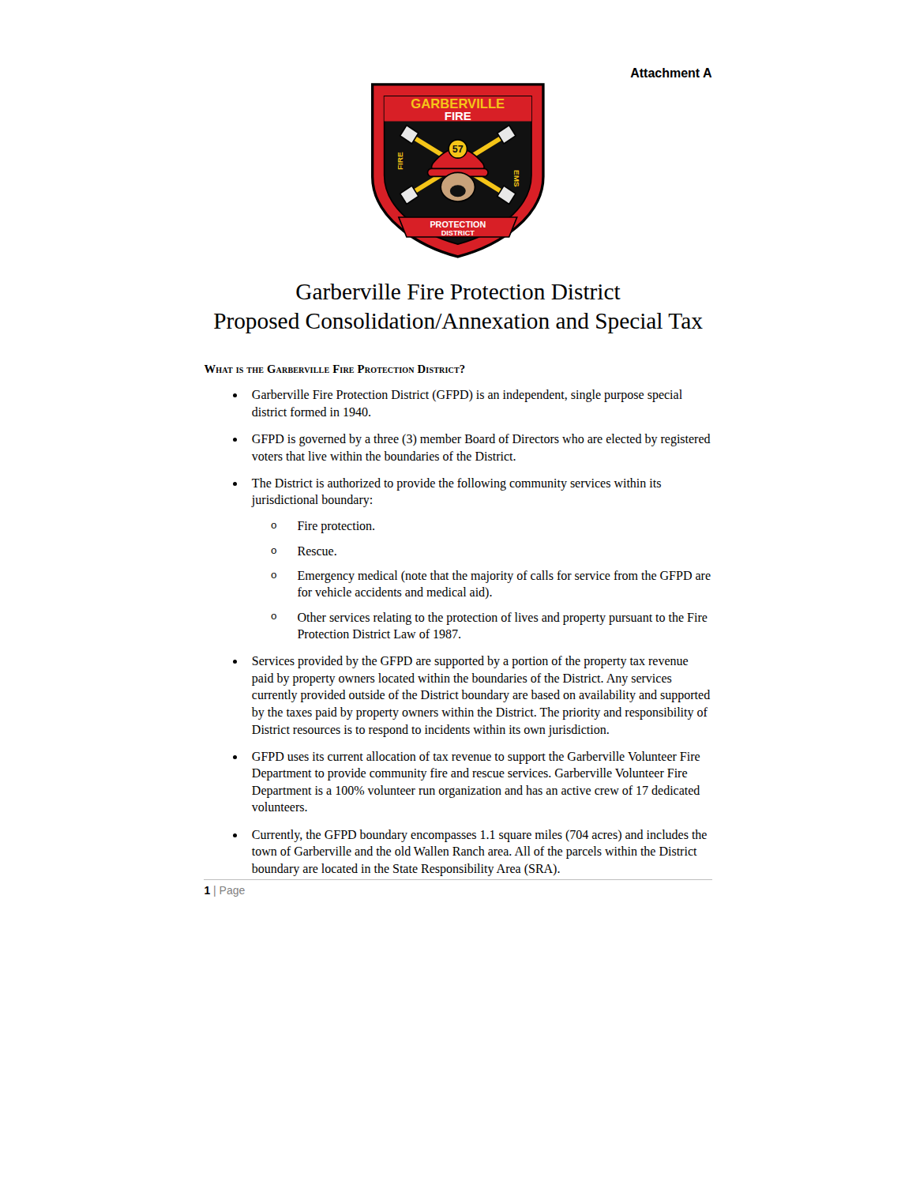Attachment A
GARBERVILLE FIRE FIRE EMS 57 PROTECTION DISTRICT
Garberville Fire Protection District Proposed Consolidation/Annexation and Special Tax
What is the Garberville Fire Protection District?
Garberville Fire Protection District (GFPD) is an independent, single purpose special district formed in 1940.
GFPD is governed by a three (3) member Board of Directors who are elected by registered voters that live within the boundaries of the District.
The District is authorized to provide the following community services within its jurisdictional boundary:
Fire protection.
Rescue.
Emergency medical (note that the majority of calls for service from the GFPD are for vehicle accidents and medical aid).
Other services relating to the protection of lives and property pursuant to the Fire Protection District Law of 1987.
Services provided by the GFPD are supported by a portion of the property tax revenue paid by property owners located within the boundaries of the District. Any services currently provided outside of the District boundary are based on availability and supported by the taxes paid by property owners within the District. The priority and responsibility of District resources is to respond to incidents within its own jurisdiction.
GFPD uses its current allocation of tax revenue to support the Garberville Volunteer Fire Department to provide community fire and rescue services. Garberville Volunteer Fire Department is a 100% volunteer run organization and has an active crew of 17 dedicated volunteers.
Currently, the GFPD boundary encompasses 1.1 square miles (704 acres) and includes the town of Garberville and the old Wallen Ranch area. All of the parcels within the District boundary are located in the State Responsibility Area (SRA).
1 | Page